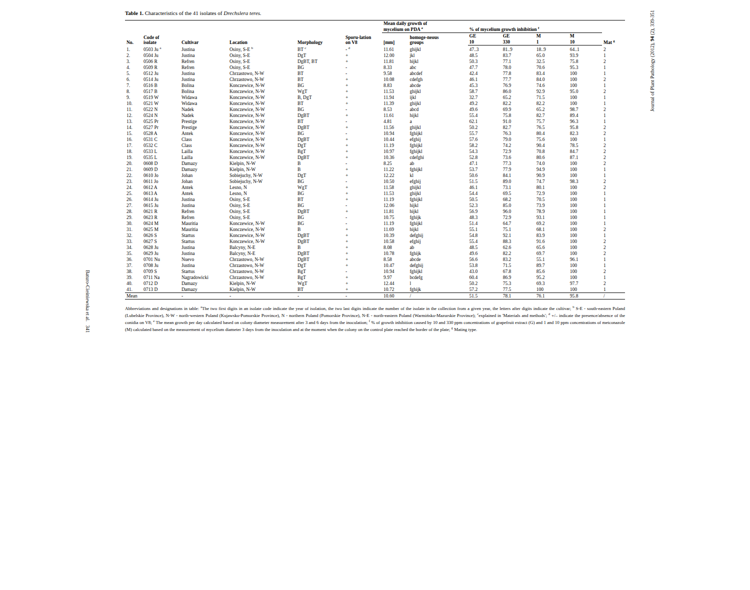009__JPP962RP(Baturo)_339 23-08-2012 9:50 Pagina 341
Journal of Plant Pathology (2012), 94 (2), 339-351
Baturo-Cieśniewska et al. 341
Table 1. Characteristics of the 41 isolates of Drechslera teres.
| No. | Code of isolate | Cultivar | Location | Morphology | Sporu-lation on V8 | Mean daily growth of mycelium on PDA e | % of mycelium growth inhibition f | Mat g |
| --- | --- | --- | --- | --- | --- | --- | --- | --- |
| [mm] | homoge-neous groups | GE | GE | M | M |
| 10 | 330 | 1 | 10 |
| 1. | 0503 Ju a | Justina | Osiny, S-E b | BT c | - d | 11.61 | ghijkl | 47..3 | 81..9 | 18..9 | 64..1 | 2 |
| 2. | 0504 Ju | Justina | Osiny, S-E | DgT | + | 12.00 | jkl | 48.5 | 83.7 | 65.0 | 93.9 | 1 |
| 3. | 0506 R | Refren | Osiny, S-E | DgBT, BT | + | 11.81 | hijkl | 50.3 | 77.1 | 32.5 | 75.8 | 2 |
| 4. | 0509 R | Refren | Osiny, S-E | BG | - | 8.33 | abc | 47.7 | 78.0 | 70.6 | 95.3 | 1 |
| 5. | 0512 Ju | Justina | Chrzastowo, N-W | BT | - | 9.58 | abcdef | 42.4 | 77.8 | 83.4 | 100 | 1 |
| 6. | 0514 Ju | Justina | Chrzastowo, N-W | BT | + | 10.08 | cdefgh | 46.1 | 77.7 | 84.0 | 100 | 2 |
| 7. | 0516 B | Bolina | Konczewice, N-W | BG | + | 8.83 | abcde | 45.3 | 76.9 | 74.6 | 100 | 1 |
| 8. | 0517 B | Bolina | Konczewice, N-W | WgT | + | 11.53 | ghijkl | 58.7 | 86.0 | 92.9 | 95.0 | 2 |
| 9. | 0519 W | Widawa | Konczewice, N-W | B, DgT | + | 11.94 | ijkl | 32.7 | 65.2 | 71.5 | 100 | 1 |
| 10. | 0521 W | Widawa | Konczewice, N-W | BT | + | 11.39 | ghijkl | 49.2 | 82.2 | 82.2 | 100 | 1 |
| 11. | 0522 N | Nadek | Konczewice, N-W | BG | - | 8.53 | abcd | 49.6 | 69.9 | 65.2 | 98.7 | 2 |
| 12. | 0524 N | Nadek | Konczewice, N-W | DgBT | + | 11.61 | hijkl | 55.4 | 75.8 | 82.7 | 89.4 | 1 |
| 13. | 0525 Pr | Prestige | Konczewice, N-W | BT | - | 4.81 | a | 62.1 | 91.0 | 75.7 | 96.3 | 1 |
| 14. | 0527 Pr | Prestige | Konczewice, N-W | DgBT | + | 11.56 | ghijkl | 50.2 | 82.7 | 76.5 | 95.8 | 2 |
| 15. | 0528 A | Antek | Konczewice, N-W | BG | - | 10.94 | fghijkl | 55.7 | 76.3 | 80.4 | 82.3 | 2 |
| 16. | 0531 C | Class | Konczewice, N-W | DgBT | + | 10.44 | efghij | 57.6 | 79.0 | 75.6 | 100 | 1 |
| 17. | 0532 C | Class | Konczewice, N-W | DgT | + | 11.19 | fghijkl | 58.2 | 74.2 | 90.4 | 78.5 | 2 |
| 18. | 0533 L | Lailla | Konczewice, N-W | BgT | + | 10.97 | fghijkl | 54.3 | 72.9 | 70.8 | 84.7 | 2 |
| 19. | 0535 L | Lailla | Konczewice, N-W | DgBT | + | 10.36 | cdefghi | 52.8 | 73.6 | 80.6 | 87.1 | 2 |
| 20. | 0608 D | Damazy | Kielpin, N-W | B | - | 8.25 | ab | 47.1 | 77.3 | 74.0 | 100 | 2 |
| 21. | 0609 D | Damazy | Kielpin, N-W | B | + | 11.22 | fghijkl | 53.7 | 77.9 | 94.9 | 100 | 1 |
| 22. | 0610 Jo | Johan | Sobiejuchy, N-W | DgT | + | 12.22 | kl | 50.6 | 84.1 | 90.9 | 100 | 1 |
| 23. | 0611 Jo | Johan | Sobiejuchy, N-W | BG | - | 10.50 | efghij | 51.5 | 89.0 | 74.7 | 98.3 | 2 |
| 24. | 0612 A | Antek | Lesno, N | WgT | + | 11.58 | ghijkl | 46.1 | 73.1 | 80.1 | 100 | 2 |
| 25. | 0613 A | Antek | Lesno, N | BG | + | 11.53 | ghijkl | 54.4 | 69.5 | 72.9 | 100 | 1 |
| 26. | 0614 Ju | Justina | Osiny, S-E | BT | + | 11.19 | fghijkl | 50.5 | 68.2 | 70.5 | 100 | 1 |
| 27. | 0615 Ju | Justina | Osiny, S-E | BG | - | 12.06 | hijkl | 52.3 | 85.0 | 73.9 | 100 | 1 |
| 28. | 0621 R | Refren | Osiny, S-E | DgBT | + | 11.81 | hijkl | 56.9 | 96.0 | 78.9 | 100 | 1 |
| 29. | 0623 R | Refren | Osiny, S-E | BG | - | 10.75 | fghijk | 48.3 | 72.9 | 93.1 | 100 | 1 |
| 30. | 0624 M | Mauritia | Konczewice, N-W | BG | - | 11.19 | fghijkl | 51.4 | 64.7 | 69.2 | 100 | 1 |
| 31. | 0625 M | Mauritia | Konczewice, N-W | B | + | 11.69 | hijkl | 55.1 | 75.1 | 68.1 | 100 | 2 |
| 32. | 0626 S | Startus | Konczewice, N-W | DgBT | + | 10.39 | defghij | 54.8 | 92.1 | 83.9 | 100 | 1 |
| 33. | 0627 S | Startus | Konczewice, N-W | DgBT | + | 10.58 | efghij | 55.4 | 88.3 | 91.6 | 100 | 2 |
| 34. | 0628 Ju | Justina | Balcyny, N-E | B | + | 8.08 | ab | 48.5 | 62.6 | 65.6 | 100 | 2 |
| 35. | 0629 Ju | Justina | Balcyny, N-E | DgBT | + | 10.78 | fghijk | 49.6 | 82.2 | 69.7 | 100 | 2 |
| 36. | 0701 Nu | Nuevo | Chrzastowo, N-W | DgBT | + | 8.58 | abcde | 56.6 | 83.2 | 55.1 | 96.1 | 1 |
| 37. | 0708 Ju | Justina | Chrzastowo, N-W | DgT | + | 10.47 | defghij | 53.8 | 71.5 | 89.7 | 100 | 1 |
| 38. | 0709 S | Startus | Chrzastowo, N-W | BgT | - | 10.94 | fghijkl | 43.0 | 67.8 | 85.6 | 100 | 2 |
| 39. | 0711 Na | Nagradowicki | Chrzastowo, N-W | BgT | + | 9.97 | bcdefg | 60.4 | 86.9 | 95.2 | 100 | 1 |
| 40. | 0712 D | Damazy | Kielpin, N-W | WgT | + | 12.44 | l | 50.2 | 75.3 | 69.3 | 97.7 | 2 |
| 41. | 0713 D | Damazy | Kielpin, N-W | BT | + | 10.72 | fghijk | 57.2 | 77.5 | 100 | 100 | 1 |
| Mean | - | - | - | - | 10.60 | / | 51.5 | 78.1 | 76.1 | 95.8 | / |
Abbreviations and designations in table: aThe two first digits in an isolate code indicate the year of isolation, the two last digits indicate the number of the isolate in the collection from a given year, the letters after digits indicate the cultivar; b S-E - south-eastern Poland (Lubelskie Province), N-W - north-western Poland (Kujawsko-Pomorskie Province), N - northern Poland (Pomorskie Province), N-E - north-eastern Poland (Warmińsko-Mazurskie Province); cexplained in 'Materials and methods'; d +/– indicate the presence/absence of the conidia on V8; e The mean growth per day calculated based on colony diameter measurement after 3 and 6 days from the inoculation; f % of growth inhibition caused by 10 and 330 ppm concentrations of grapefruit extract (G) and 1 and 10 ppm concentrations of metconazole (M) calculated based on the measurement of mycelium diameter 3 days from the inoculation and at the moment when the colony on the control plate reached the border of the plate; g Mating type.